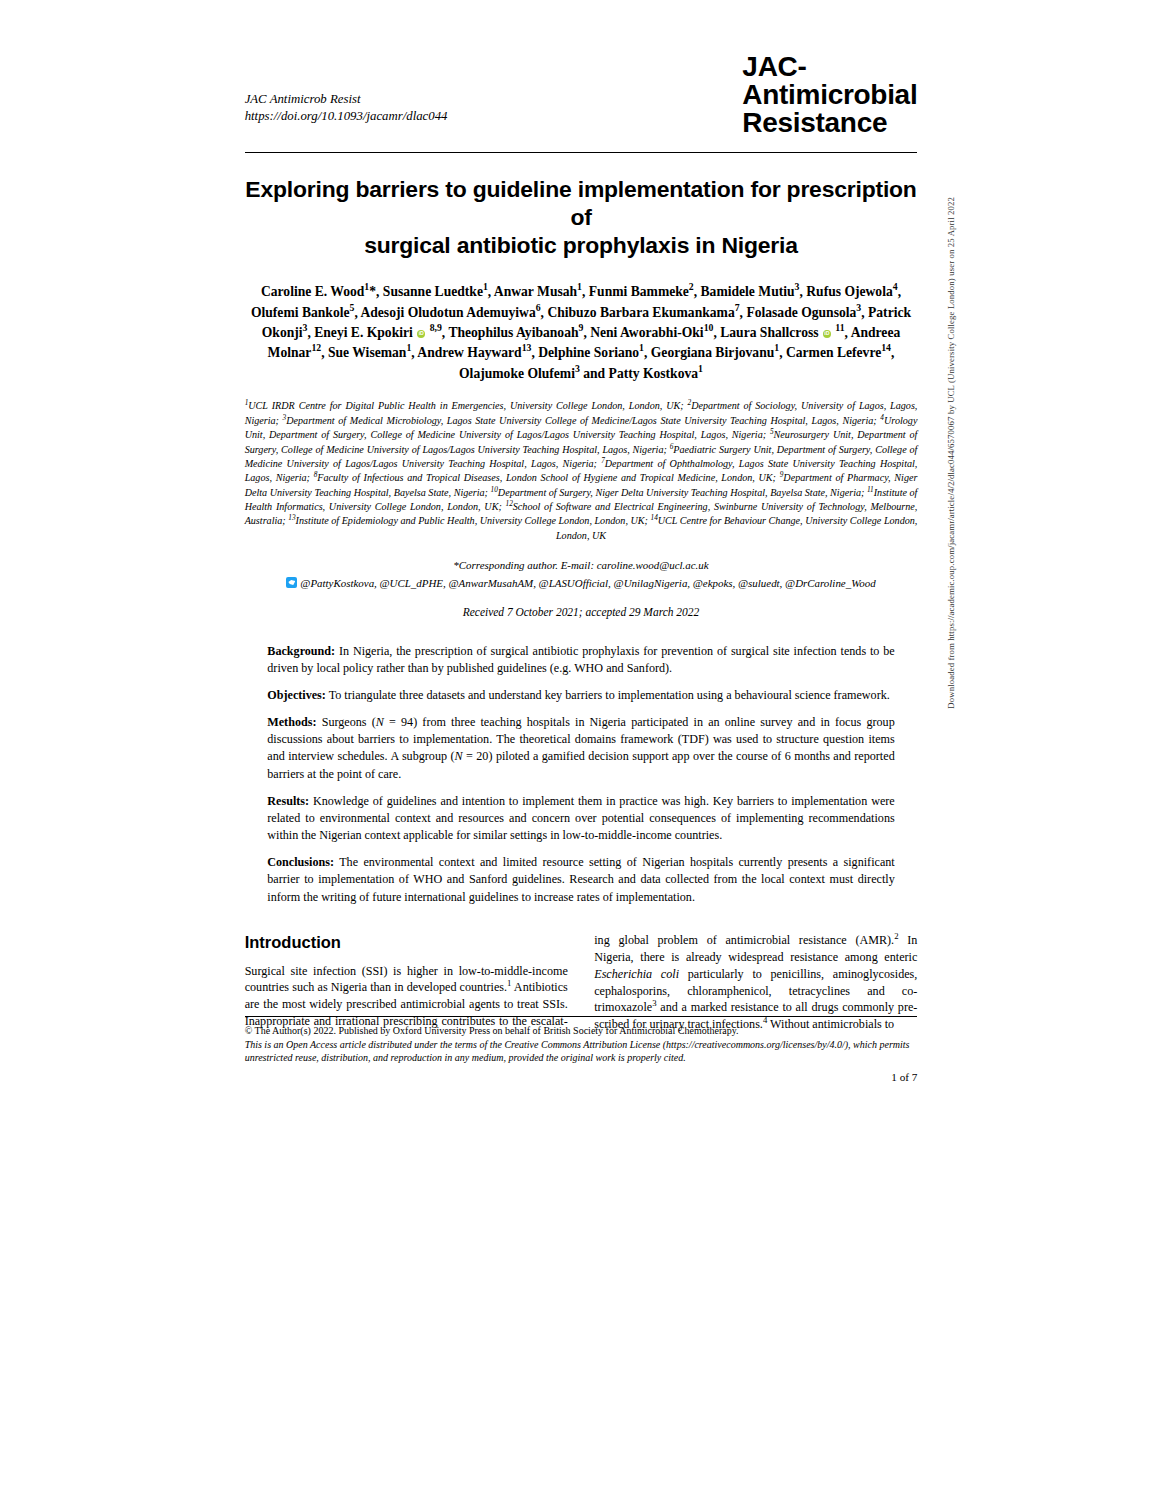Downloaded from https://academic.oup.com/jacamr/article/4/2/dlac044/6570067 by UCL (University College London) user on 25 April 2022
JAC Antimicrob Resist
https://doi.org/10.1093/jacamr/dlac044
JAC- Antimicrobial Resistance
Exploring barriers to guideline implementation for prescription of
surgical antibiotic prophylaxis in Nigeria
Caroline E. Wood1*, Susanne Luedtke1, Anwar Musah1, Funmi Bammeke2, Bamidele Mutiu3, Rufus Ojewola4, Olufemi Bankole5, Adesoji Oludotun Ademuyiwa6, Chibuzo Barbara Ekumankama7, Folasade Ogunsola3, Patrick Okonji3, Eneyi E. Kpokiri 8,9, Theophilus Ayibanoah9, Neni Aworabhi-Oki10, Laura Shallcross 11, Andreea Molnar12, Sue Wiseman1, Andrew Hayward13, Delphine Soriano1, Georgiana Birjovanu1, Carmen Lefevre14, Olajumoke Olufemi3 and Patty Kostkova1
1UCL IRDR Centre for Digital Public Health in Emergencies, University College London, London, UK; 2Department of Sociology, University of Lagos, Lagos, Nigeria; 3Department of Medical Microbiology, Lagos State University College of Medicine/Lagos State University Teaching Hospital, Lagos, Nigeria; 4Urology Unit, Department of Surgery, College of Medicine University of Lagos/Lagos University Teaching Hospital, Lagos, Nigeria; 5Neurosurgery Unit, Department of Surgery, College of Medicine University of Lagos/Lagos University Teaching Hospital, Lagos, Nigeria; 6Paediatric Surgery Unit, Department of Surgery, College of Medicine University of Lagos/Lagos University Teaching Hospital, Lagos, Nigeria; 7Department of Ophthalmology, Lagos State University Teaching Hospital, Lagos, Nigeria; 8Faculty of Infectious and Tropical Diseases, London School of Hygiene and Tropical Medicine, London, UK; 9Department of Pharmacy, Niger Delta University Teaching Hospital, Bayelsa State, Nigeria; 10Department of Surgery, Niger Delta University Teaching Hospital, Bayelsa State, Nigeria; 11Institute of Health Informatics, University College London, London, UK; 12School of Software and Electrical Engineering, Swinburne University of Technology, Melbourne, Australia; 13Institute of Epidemiology and Public Health, University College London, London, UK; 14UCL Centre for Behaviour Change, University College London, London, UK
*Corresponding author. E-mail: caroline.wood@ucl.ac.uk
@PattyKostkova, @UCL_dPHE, @AnwarMusahAM, @LASUOfficial, @UnilagNigeria, @ekpoks, @suluedt, @DrCaroline_Wood
Received 7 October 2021; accepted 29 March 2022
Background: In Nigeria, the prescription of surgical antibiotic prophylaxis for prevention of surgical site infection tends to be driven by local policy rather than by published guidelines (e.g. WHO and Sanford).
Objectives: To triangulate three datasets and understand key barriers to implementation using a behavioural science framework.
Methods: Surgeons (N = 94) from three teaching hospitals in Nigeria participated in an online survey and in focus group discussions about barriers to implementation. The theoretical domains framework (TDF) was used to structure question items and interview schedules. A subgroup (N = 20) piloted a gamified decision support app over the course of 6 months and reported barriers at the point of care.
Results: Knowledge of guidelines and intention to implement them in practice was high. Key barriers to implementation were related to environmental context and resources and concern over potential consequences of implementing recommendations within the Nigerian context applicable for similar settings in low-to-middle-income countries.
Conclusions: The environmental context and limited resource setting of Nigerian hospitals currently presents a significant barrier to implementation of WHO and Sanford guidelines. Research and data collected from the local context must directly inform the writing of future international guidelines to increase rates of implementation.
Introduction
Surgical site infection (SSI) is higher in low-to-middle-income countries such as Nigeria than in developed countries.1 Antibiotics are the most widely prescribed antimicrobial agents to treat SSIs. Inappropriate and irrational prescribing contributes to the escalating global problem of antimicrobial resistance (AMR).2 In Nigeria, there is already widespread resistance among enteric Escherichia coli particularly to penicillins, aminoglycosides, cephalosporins, chloramphenicol, tetracyclines and co-trimoxazole3 and a marked resistance to all drugs commonly prescribed for urinary tract infections.4 Without antimicrobials to
© The Author(s) 2022. Published by Oxford University Press on behalf of British Society for Antimicrobial Chemotherapy.
This is an Open Access article distributed under the terms of the Creative Commons Attribution License (https://creativecommons.org/licenses/by/4.0/), which permits unrestricted reuse, distribution, and reproduction in any medium, provided the original work is properly cited.
1 of 7